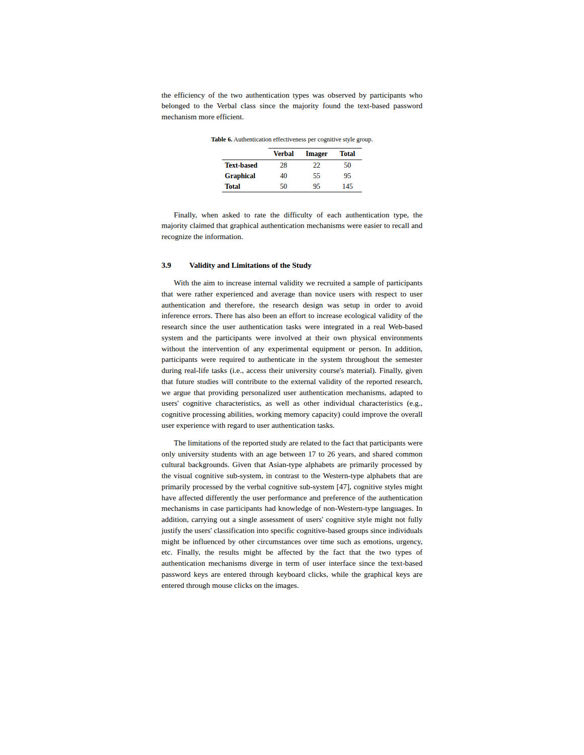the efficiency of the two authentication types was observed by participants who belonged to the Verbal class since the majority found the text-based password mechanism more efficient.
Table 6. Authentication effectiveness per cognitive style group.
| | Verbal | Imager | Total |
| --- | --- | --- | --- |
| Text-based | 28 | 22 | 50 |
| Graphical | 40 | 55 | 95 |
| Total | 50 | 95 | 145 |
Finally, when asked to rate the difficulty of each authentication type, the majority claimed that graphical authentication mechanisms were easier to recall and recognize the information.
3.9 Validity and Limitations of the Study
With the aim to increase internal validity we recruited a sample of participants that were rather experienced and average than novice users with respect to user authentication and therefore, the research design was setup in order to avoid inference errors. There has also been an effort to increase ecological validity of the research since the user authentication tasks were integrated in a real Web-based system and the participants were involved at their own physical environments without the intervention of any experimental equipment or person. In addition, participants were required to authenticate in the system throughout the semester during real-life tasks (i.e., access their university course's material). Finally, given that future studies will contribute to the external validity of the reported research, we argue that providing personalized user authentication mechanisms, adapted to users' cognitive characteristics, as well as other individual characteristics (e.g., cognitive processing abilities, working memory capacity) could improve the overall user experience with regard to user authentication tasks.
The limitations of the reported study are related to the fact that participants were only university students with an age between 17 to 26 years, and shared common cultural backgrounds. Given that Asian-type alphabets are primarily processed by the visual cognitive sub-system, in contrast to the Western-type alphabets that are primarily processed by the verbal cognitive sub-system [47], cognitive styles might have affected differently the user performance and preference of the authentication mechanisms in case participants had knowledge of non-Western-type languages. In addition, carrying out a single assessment of users' cognitive style might not fully justify the users' classification into specific cognitive-based groups since individuals might be influenced by other circumstances over time such as emotions, urgency, etc. Finally, the results might be affected by the fact that the two types of authentication mechanisms diverge in term of user interface since the text-based password keys are entered through keyboard clicks, while the graphical keys are entered through mouse clicks on the images.